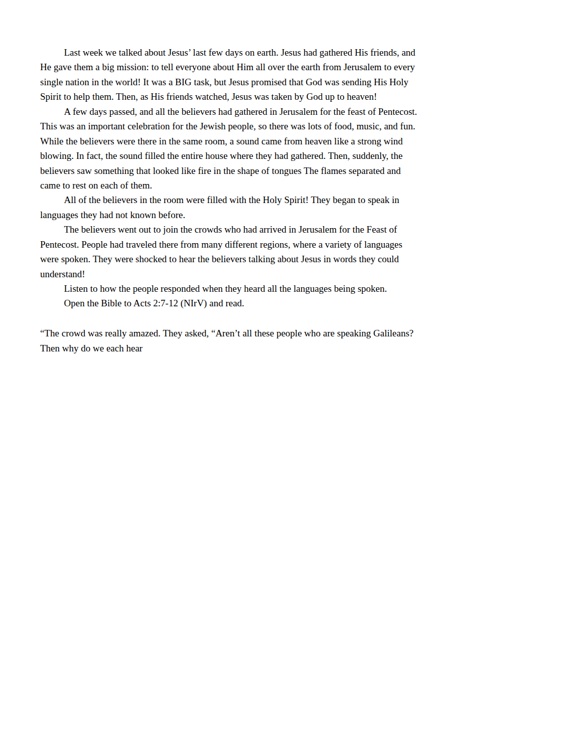Last week we talked about Jesus’ last few days on earth. Jesus had gathered His friends, and He gave them a big mission: to tell everyone about Him all over the earth from Jerusalem to every single nation in the world! It was a BIG task, but Jesus promised that God was sending His Holy Spirit to help them. Then, as His friends watched, Jesus was taken by God up to heaven!
A few days passed, and all the believers had gathered in Jerusalem for the feast of Pentecost. This was an important celebration for the Jewish people, so there was lots of food, music, and fun. While the believers were there in the same room, a sound came from heaven like a strong wind blowing. In fact, the sound filled the entire house where they had gathered. Then, suddenly, the believers saw something that looked like fire in the shape of tongues The flames separated and came to rest on each of them.
All of the believers in the room were filled with the Holy Spirit! They began to speak in languages they had not known before.
The believers went out to join the crowds who had arrived in Jerusalem for the Feast of Pentecost. People had traveled there from many different regions, where a variety of languages were spoken. They were shocked to hear the believers talking about Jesus in words they could understand!
Listen to how the people responded when they heard all the languages being spoken.
Open the Bible to Acts 2:7-12 (NIrV) and read.
“The crowd was really amazed. They asked, “Aren’t all these people who are speaking Galileans? Then why do we each hear